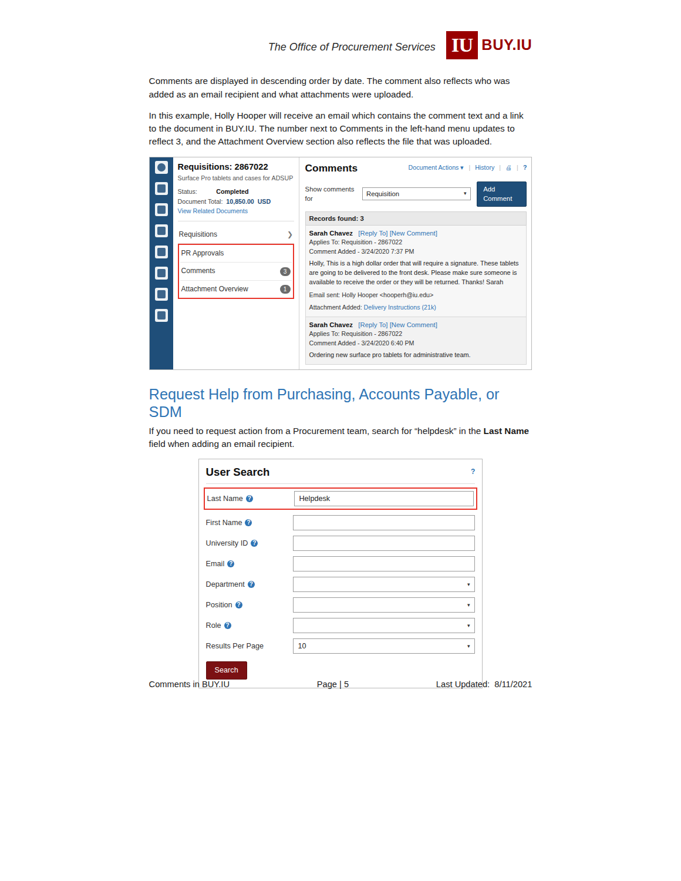The Office of Procurement Services
IU
BUY.IU
Comments are displayed in descending order by date. The comment also reflects who was added as an email recipient and what attachments were uploaded.
In this example, Holly Hooper will receive an email which contains the comment text and a link to the document in BUY.IU. The number next to Comments in the left-hand menu updates to reflect 3, and the Attachment Overview section also reflects the file that was uploaded.
Requisitions: 2867022
Surface Pro tablets and cases for ADSUP
Status: Completed
Document Total: 10,850.00 USD
View Related Documents
Requisitions❯
PR Approvals
Comments 3
Attachment Overview 1
Comments
Document Actions ▾ | History | 🖨 | ?
Show comments for
Requisition▾
Add Comment
Records found: 3
Sarah Chavez [Reply To] [New Comment]
Applies To: Requisition - 2867022
Comment Added - 3/24/2020 7:37 PM
Holly, This is a high dollar order that will require a signature. These tablets are going to be delivered to the front desk. Please make sure someone is available to receive the order or they will be returned. Thanks! Sarah
Email sent: Holly Hooper <hooperh@iu.edu>
Attachment Added: Delivery Instructions (21k)
Sarah Chavez [Reply To] [New Comment]
Applies To: Requisition - 2867022
Comment Added - 3/24/2020 6:40 PM
Ordering new surface pro tablets for administrative team.
Request Help from Purchasing, Accounts Payable, or SDM
If you need to request action from a Procurement team, search for “helpdesk” in the Last Name field when adding an email recipient.
User Search
?
Last Name ?
Helpdesk
First Name ?
University ID ?
Email ?
Department ?
▾
Position ?
▾
Role ?
▾
Results Per Page
10▾
Search
Comments in BUY.IU
Page | 5
Last Updated: 8/11/2021